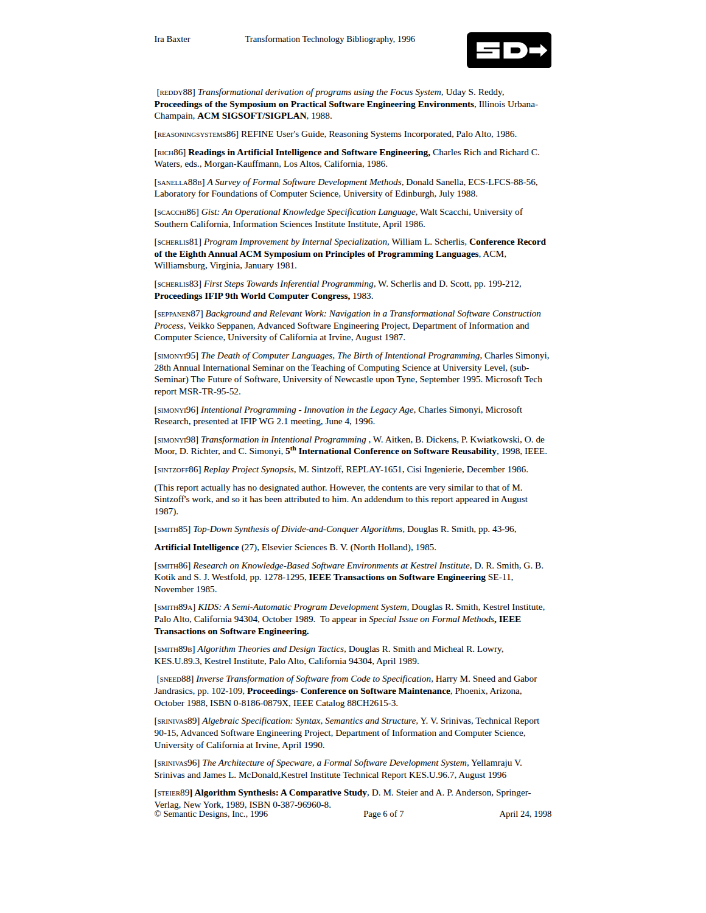Ira Baxter
Transformation Technology Bibliography, 1996
[Reddy88] Transformational derivation of programs using the Focus System, Uday S. Reddy, Proceedings of the Symposium on Practical Software Engineering Environments, Illinois Urbana-Champain, ACM SIGSOFT/SIGPLAN, 1988.
[ReasoningSystems86] REFINE User's Guide, Reasoning Systems Incorporated, Palo Alto, 1986.
[Rich86] Readings in Artificial Intelligence and Software Engineering, Charles Rich and Richard C. Waters, eds., Morgan-Kauffmann, Los Altos, California, 1986.
[Sanella88b] A Survey of Formal Software Development Methods, Donald Sanella, ECS-LFCS-88-56, Laboratory for Foundations of Computer Science, University of Edinburgh, July 1988.
[Scacchi86] Gist: An Operational Knowledge Specification Language, Walt Scacchi, University of Southern California, Information Sciences Institute Institute, April 1986.
[Scherlis81] Program Improvement by Internal Specialization, William L. Scherlis, Conference Record of the Eighth Annual ACM Symposium on Principles of Programming Languages, ACM, Williamsburg, Virginia, January 1981.
[Scherlis83] First Steps Towards Inferential Programming, W. Scherlis and D. Scott, pp. 199-212, Proceedings IFIP 9th World Computer Congress, 1983.
[Seppanen87] Background and Relevant Work: Navigation in a Transformational Software Construction Process, Veikko Seppanen, Advanced Software Engineering Project, Department of Information and Computer Science, University of California at Irvine, August 1987.
[Simonyi95] The Death of Computer Languages, The Birth of Intentional Programming, Charles Simonyi, 28th Annual International Seminar on the Teaching of Computing Science at University Level, (sub-Seminar) The Future of Software, University of Newcastle upon Tyne, September 1995. Microsoft Tech report MSR-TR-95-52.
[Simonyi96] Intentional Programming - Innovation in the Legacy Age, Charles Simonyi, Microsoft Research, presented at IFIP WG 2.1 meeting, June 4, 1996.
[Simonyi98] Transformation in Intentional Programming , W. Aitken, B. Dickens, P. Kwiatkowski, O. de Moor, D. Richter, and C. Simonyi, 5th International Conference on Software Reusability, 1998, IEEE.
[Sintzoff86] Replay Project Synopsis, M. Sintzoff, REPLAY-1651, Cisi Ingenierie, December 1986.
(This report actually has no designated author. However, the contents are very similar to that of M. Sintzoff's work, and so it has been attributed to him. An addendum to this report appeared in August 1987).
[Smith85] Top-Down Synthesis of Divide-and-Conquer Algorithms, Douglas R. Smith, pp. 43-96,
Artificial Intelligence (27), Elsevier Sciences B. V. (North Holland), 1985.
[Smith86] Research on Knowledge-Based Software Environments at Kestrel Institute, D. R. Smith, G. B. Kotik and S. J. Westfold, pp. 1278-1295, IEEE Transactions on Software Engineering SE-11, November 1985.
[Smith89a] KIDS: A Semi-Automatic Program Development System, Douglas R. Smith, Kestrel Institute, Palo Alto, California 94304, October 1989. To appear in Special Issue on Formal Methods, IEEE Transactions on Software Engineering.
[Smith89b] Algorithm Theories and Design Tactics, Douglas R. Smith and Micheal R. Lowry, KES.U.89.3, Kestrel Institute, Palo Alto, California 94304, April 1989.
[Sneed88] Inverse Transformation of Software from Code to Specification, Harry M. Sneed and Gabor Jandrasics, pp. 102-109, Proceedings- Conference on Software Maintenance, Phoenix, Arizona, October 1988, ISBN 0-8186-0879X, IEEE Catalog 88CH2615-3.
[Srinivas89] Algebraic Specification: Syntax, Semantics and Structure, Y. V. Srinivas, Technical Report 90-15, Advanced Software Engineering Project, Department of Information and Computer Science, University of California at Irvine, April 1990.
[Srinivas96] The Architecture of Specware, a Formal Software Development System, Yellamraju V. Srinivas and James L. McDonald,Kestrel Institute Technical Report KES.U.96.7, August 1996
[Steier89] Algorithm Synthesis: A Comparative Study, D. M. Steier and A. P. Anderson, Springer-Verlag, New York, 1989, ISBN 0-387-96960-8.
© Semantic Designs, Inc., 1996
Page 6 of 7
April 24, 1998